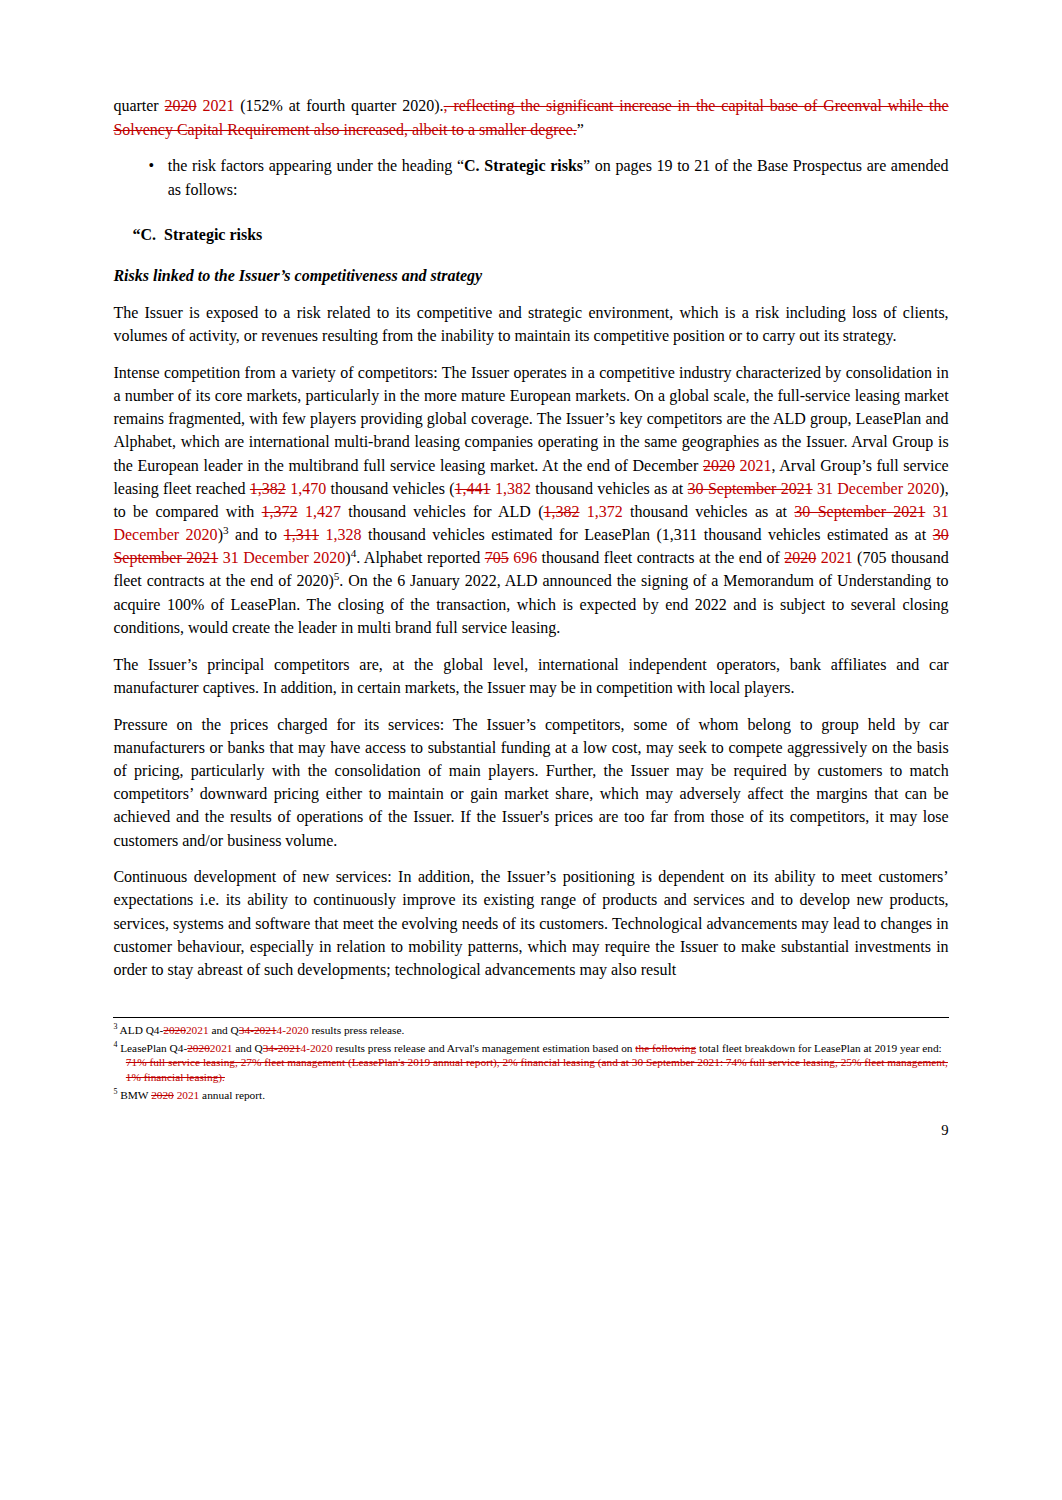quarter 2020 2021 (152% at fourth quarter 2020)., reflecting the significant increase in the capital base of Greenval while the Solvency Capital Requirement also increased, albeit to a smaller degree.”
the risk factors appearing under the heading “C. Strategic risks” on pages 19 to 21 of the Base Prospectus are amended as follows:
“C. Strategic risks
Risks linked to the Issuer’s competitiveness and strategy
The Issuer is exposed to a risk related to its competitive and strategic environment, which is a risk including loss of clients, volumes of activity, or revenues resulting from the inability to maintain its competitive position or to carry out its strategy.
Intense competition from a variety of competitors: The Issuer operates in a competitive industry characterized by consolidation in a number of its core markets, particularly in the more mature European markets. On a global scale, the full-service leasing market remains fragmented, with few players providing global coverage. The Issuer’s key competitors are the ALD group, LeasePlan and Alphabet, which are international multi-brand leasing companies operating in the same geographies as the Issuer. Arval Group is the European leader in the multibrand full service leasing market. At the end of December 2020 2021, Arval Group’s full service leasing fleet reached 1,382 1,470 thousand vehicles (1,441 1,382 thousand vehicles as at 30 September 2021 31 December 2020), to be compared with 1,372 1,427 thousand vehicles for ALD (1,382 1,372 thousand vehicles as at 30 September 2021 31 December 2020)3 and to 1,311 1,328 thousand vehicles estimated for LeasePlan (1,311 thousand vehicles estimated as at 30 September 2021 31 December 2020)4. Alphabet reported 705 696 thousand fleet contracts at the end of 2020 2021 (705 thousand fleet contracts at the end of 2020)5. On the 6 January 2022, ALD announced the signing of a Memorandum of Understanding to acquire 100% of LeasePlan. The closing of the transaction, which is expected by end 2022 and is subject to several closing conditions, would create the leader in multi brand full service leasing.
The Issuer’s principal competitors are, at the global level, international independent operators, bank affiliates and car manufacturer captives. In addition, in certain markets, the Issuer may be in competition with local players.
Pressure on the prices charged for its services: The Issuer’s competitors, some of whom belong to group held by car manufacturers or banks that may have access to substantial funding at a low cost, may seek to compete aggressively on the basis of pricing, particularly with the consolidation of main players. Further, the Issuer may be required by customers to match competitors’ downward pricing either to maintain or gain market share, which may adversely affect the margins that can be achieved and the results of operations of the Issuer. If the Issuer's prices are too far from those of its competitors, it may lose customers and/or business volume.
Continuous development of new services: In addition, the Issuer’s positioning is dependent on its ability to meet customers’ expectations i.e. its ability to continuously improve its existing range of products and services and to develop new products, services, systems and software that meet the evolving needs of its customers. Technological advancements may lead to changes in customer behaviour, especially in relation to mobility patterns, which may require the Issuer to make substantial investments in order to stay abreast of such developments; technological advancements may also result
3 ALD Q4-20202021 and Q34-20214-2020 results press release.
4 LeasePlan Q4-20202021 and Q34-20214-2020 results press release and Arval's management estimation based on the following total fleet breakdown for LeasePlan at 2019 year end: 71% full service leasing, 27% fleet management (LeasePlan's 2019 annual report), 2% financial leasing (and at 30 September 2021: 74% full service leasing, 25% fleet management, 1% financial leasing).
5 BMW 2020 2021 annual report.
9